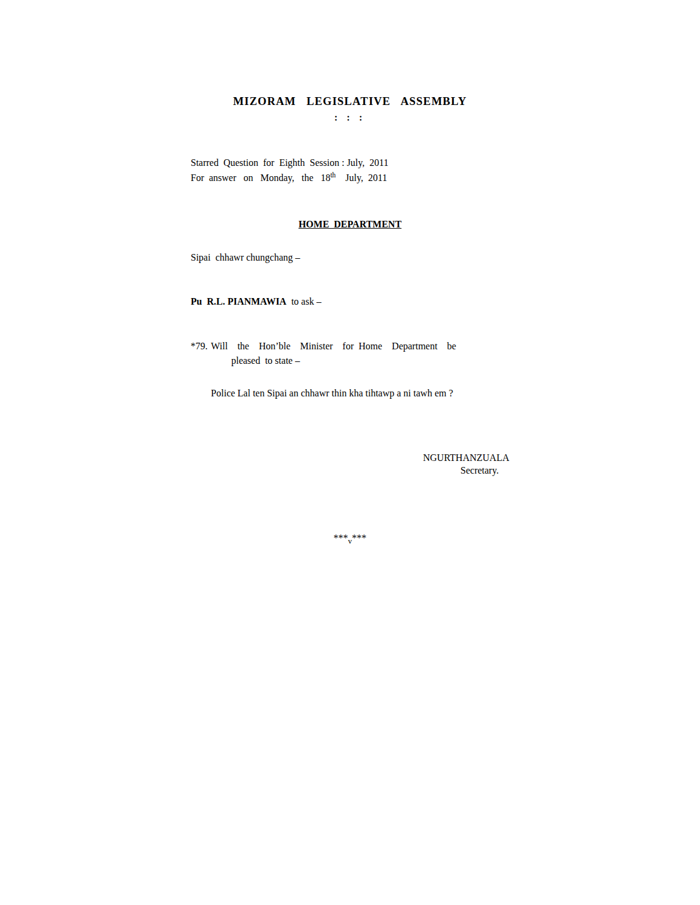MIZORAM LEGISLATIVE ASSEMBLY
: : :
Starred Question for Eighth Session : July, 2011
For answer on Monday, the 18th July, 2011
HOME DEPARTMENT
Sipai chhawr chungchang –
Pu R.L. PIANMAWIA to ask –
*79.
Will the Hon’ble Minister for Home Department be
pleased to state –
Police Lal ten Sipai an chhawr thin kha tihtawp a ni tawh em ?
NGURTHANZUALA
Secretary.
***v***